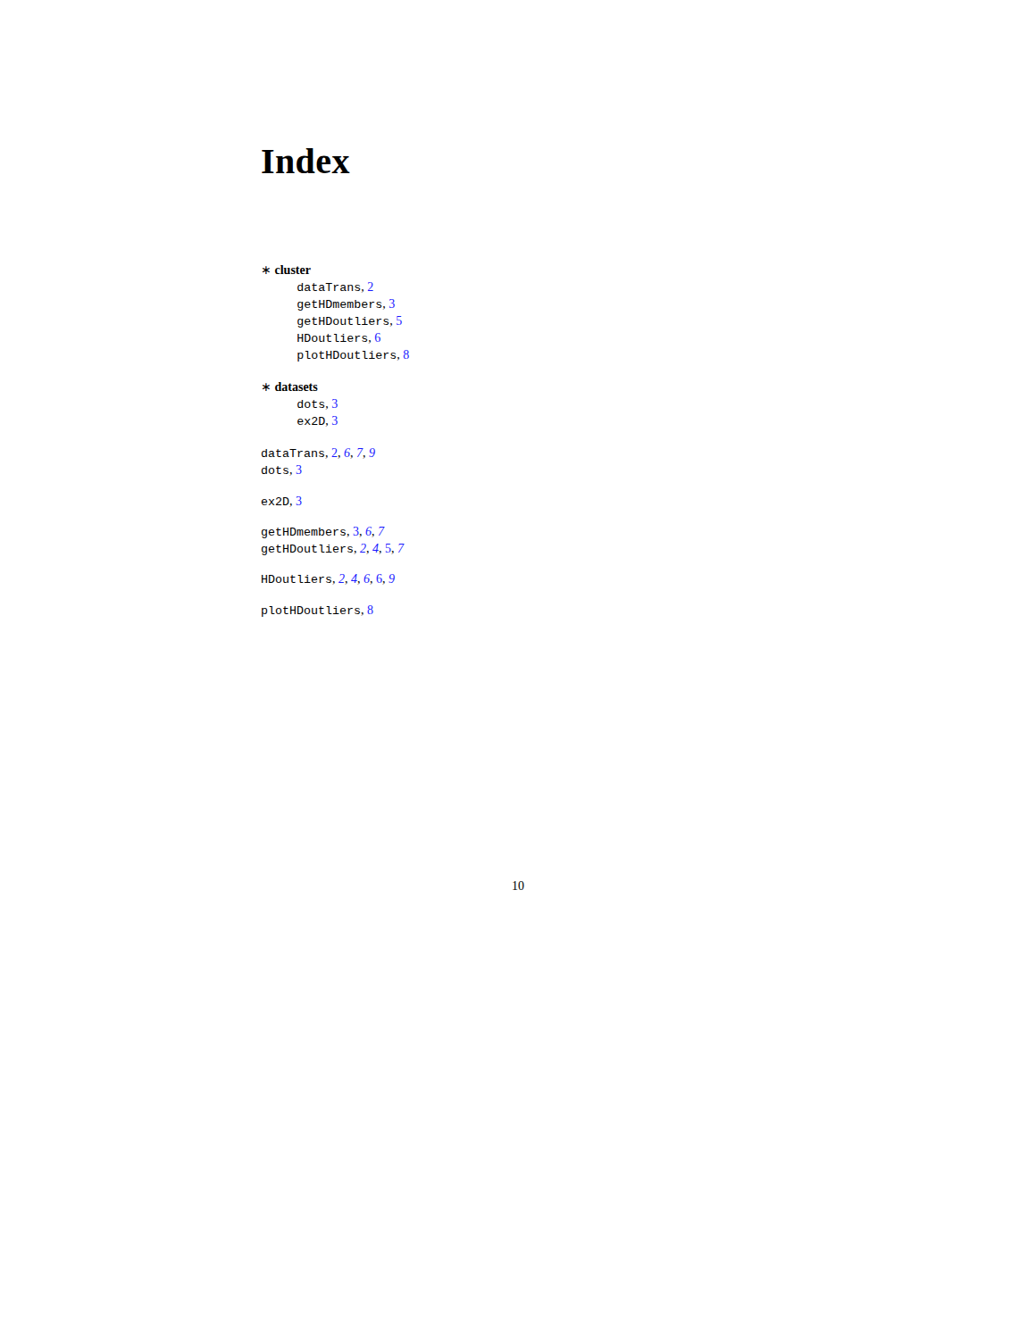Index
∗ cluster
dataTrans, 2
getHDmembers, 3
getHDoutliers, 5
HDoutliers, 6
plotHDoutliers, 8
∗ datasets
dots, 3
ex2D, 3
dataTrans, 2, 6, 7, 9
dots, 3
ex2D, 3
getHDmembers, 3, 6, 7
getHDoutliers, 2, 4, 5, 7
HDoutliers, 2, 4, 6, 6, 9
plotHDoutliers, 8
10